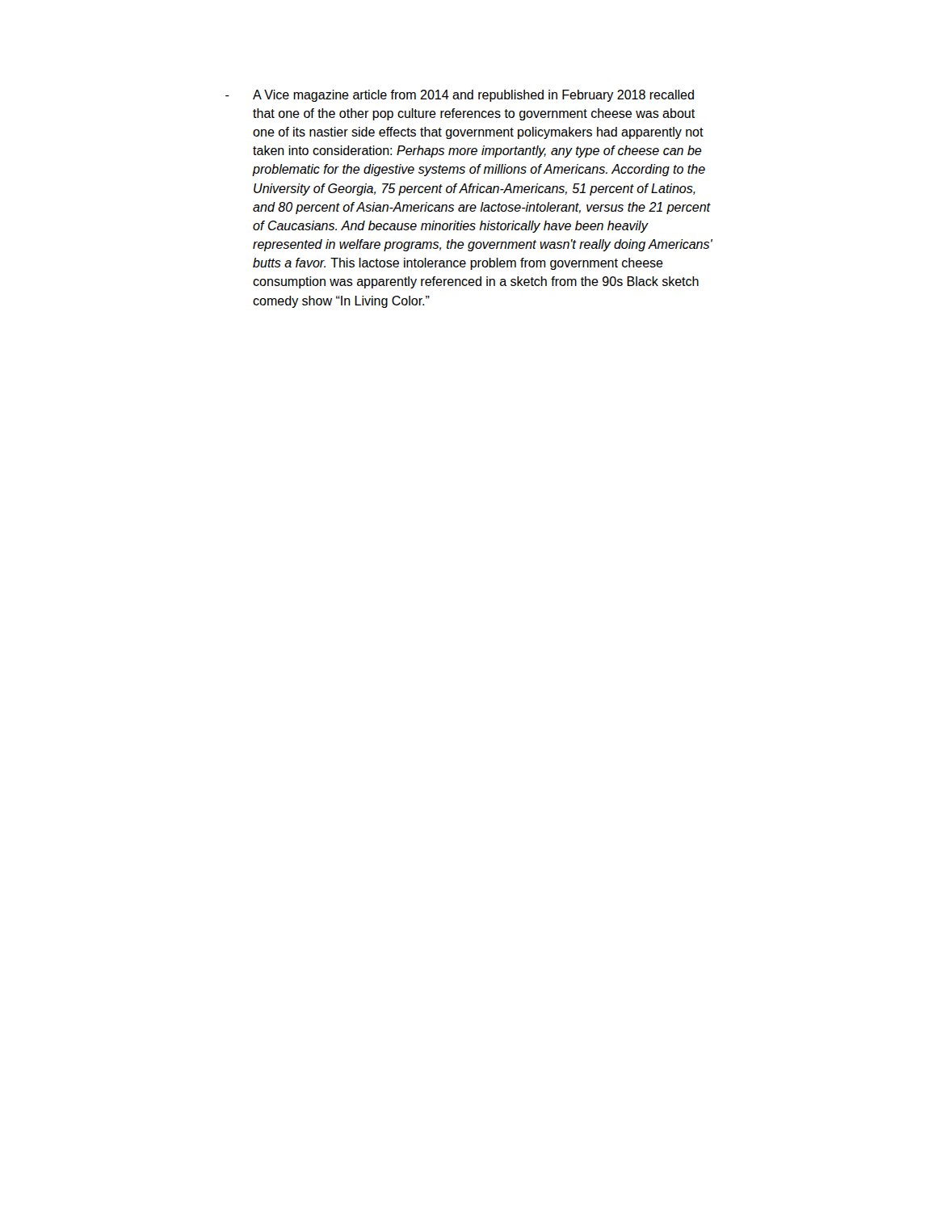A Vice magazine article from 2014 and republished in February 2018 recalled that one of the other pop culture references to government cheese was about one of its nastier side effects that government policymakers had apparently not taken into consideration: Perhaps more importantly, any type of cheese can be problematic for the digestive systems of millions of Americans. According to the University of Georgia, 75 percent of African-Americans, 51 percent of Latinos, and 80 percent of Asian-Americans are lactose-intolerant, versus the 21 percent of Caucasians. And because minorities historically have been heavily represented in welfare programs, the government wasn't really doing Americans' butts a favor. This lactose intolerance problem from government cheese consumption was apparently referenced in a sketch from the 90s Black sketch comedy show “In Living Color.”